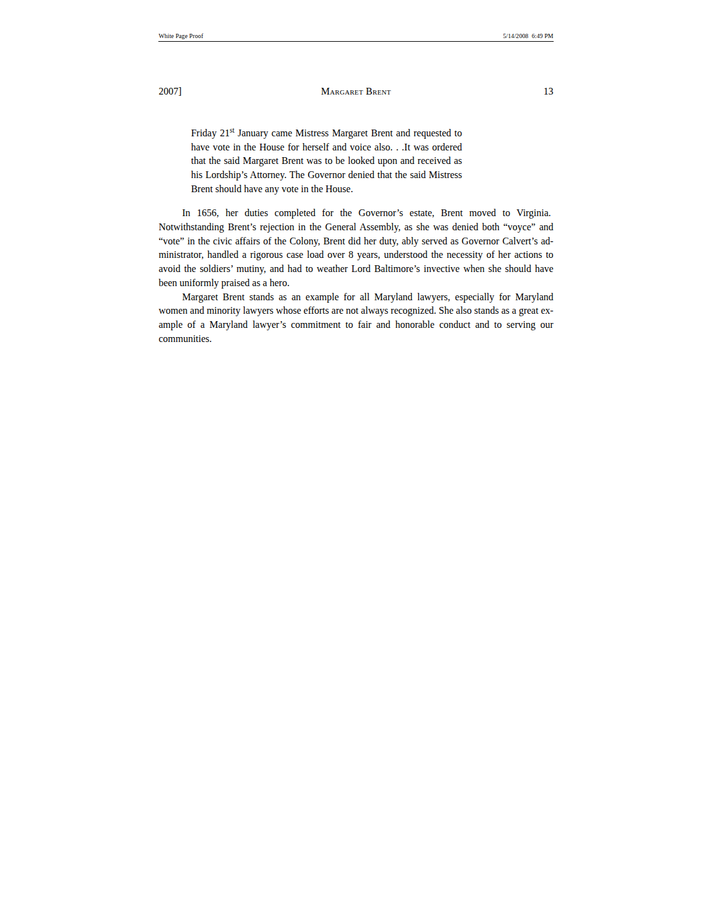White Page Proof 5/14/2008 6:49 PM
2007] Margaret Brent 13
Friday 21st January came Mistress Margaret Brent and requested to have vote in the House for herself and voice also. . .It was ordered that the said Margaret Brent was to be looked upon and received as his Lordship’s Attorney. The Governor denied that the said Mistress Brent should have any vote in the House.
In 1656, her duties completed for the Governor’s estate, Brent moved to Virginia. Notwithstanding Brent’s rejection in the General Assembly, as she was denied both “voyce” and “vote” in the civic affairs of the Colony, Brent did her duty, ably served as Governor Calvert’s administrator, handled a rigorous case load over 8 years, understood the necessity of her actions to avoid the soldiers’ mutiny, and had to weather Lord Baltimore’s invective when she should have been uniformly praised as a hero.
Margaret Brent stands as an example for all Maryland lawyers, especially for Maryland women and minority lawyers whose efforts are not always recognized. She also stands as a great example of a Maryland lawyer’s commitment to fair and honorable conduct and to serving our communities.